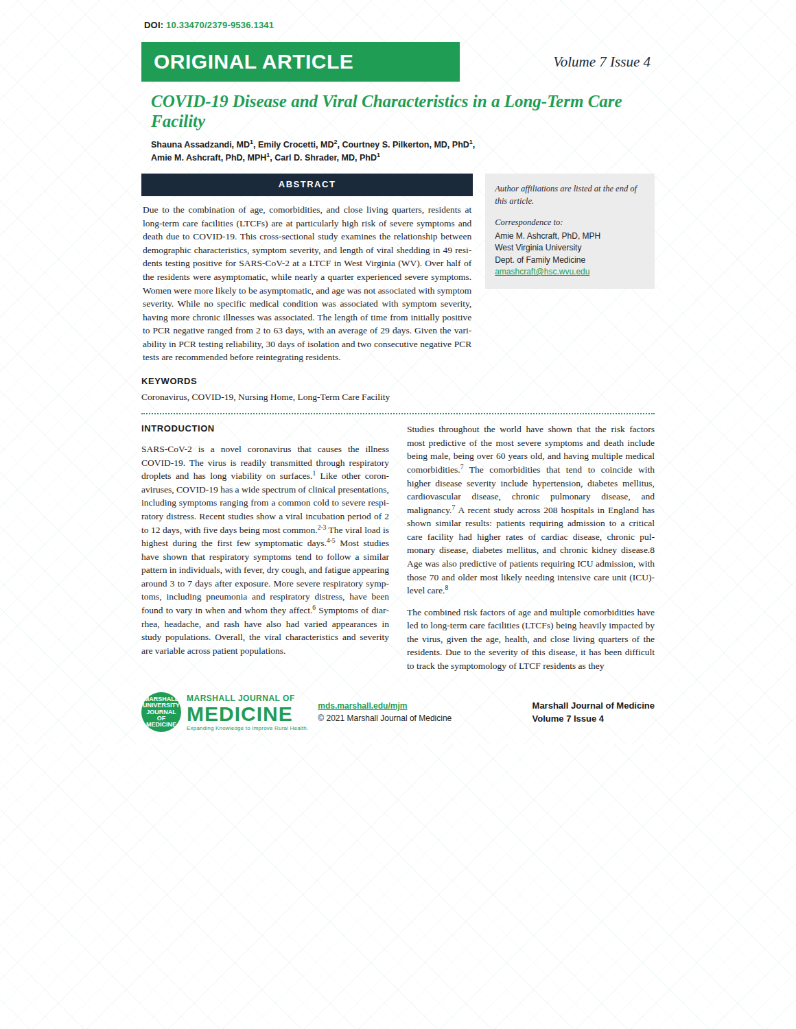DOI: 10.33470/2379-9536.1341
ORIGINAL ARTICLE
Volume 7 Issue 4
COVID-19 Disease and Viral Characteristics in a Long-Term Care Facility
Shauna Assadzandi, MD1, Emily Crocetti, MD2, Courtney S. Pilkerton, MD, PhD1,
Amie M. Ashcraft, PhD, MPH1, Carl D. Shrader, MD, PhD1
ABSTRACT
Due to the combination of age, comorbidities, and close living quarters, residents at long-term care facilities (LTCFs) are at particularly high risk of severe symptoms and death due to COVID-19. This cross-sectional study examines the relationship between demographic characteristics, symptom severity, and length of viral shedding in 49 residents testing positive for SARS-CoV-2 at a LTCF in West Virginia (WV). Over half of the residents were asymptomatic, while nearly a quarter experienced severe symptoms. Women were more likely to be asymptomatic, and age was not associated with symptom severity. While no specific medical condition was associated with symptom severity, having more chronic illnesses was associated. The length of time from initially positive to PCR negative ranged from 2 to 63 days, with an average of 29 days. Given the variability in PCR testing reliability, 30 days of isolation and two consecutive negative PCR tests are recommended before reintegrating residents.
Author affiliations are listed at the end of this article.
Correspondence to:
Amie M. Ashcraft, PhD, MPH
West Virginia University
Dept. of Family Medicine
amashcraft@hsc.wvu.edu
KEYWORDS
Coronavirus, COVID-19, Nursing Home, Long-Term Care Facility
INTRODUCTION
SARS-CoV-2 is a novel coronavirus that causes the illness COVID-19. The virus is readily transmitted through respiratory droplets and has long viability on surfaces.1 Like other coronaviruses, COVID-19 has a wide spectrum of clinical presentations, including symptoms ranging from a common cold to severe respiratory distress. Recent studies show a viral incubation period of 2 to 12 days, with five days being most common.2-3 The viral load is highest during the first few symptomatic days.4-5 Most studies have shown that respiratory symptoms tend to follow a similar pattern in individuals, with fever, dry cough, and fatigue appearing around 3 to 7 days after exposure. More severe respiratory symptoms, including pneumonia and respiratory distress, have been found to vary in when and whom they affect.6 Symptoms of diarrhea, headache, and rash have also had varied appearances in study populations. Overall, the viral characteristics and severity are variable across patient populations.
Studies throughout the world have shown that the risk factors most predictive of the most severe symptoms and death include being male, being over 60 years old, and having multiple medical comorbidities.7 The comorbidities that tend to coincide with higher disease severity include hypertension, diabetes mellitus, cardiovascular disease, chronic pulmonary disease, and malignancy.7 A recent study across 208 hospitals in England has shown similar results: patients requiring admission to a critical care facility had higher rates of cardiac disease, chronic pulmonary disease, diabetes mellitus, and chronic kidney disease.8 Age was also predictive of patients requiring ICU admission, with those 70 and older most likely needing intensive care unit (ICU)-level care.8
The combined risk factors of age and multiple comorbidities have led to long-term care facilities (LTCFs) being heavily impacted by the virus, given the age, health, and close living quarters of the residents. Due to the severity of this disease, it has been difficult to track the symptomology of LTCF residents as they
MARSHALL
UNIVERSITY
JOURNAL OF
MEDICINE
MARSHALL JOURNAL OF MEDICINE Expanding Knowledge to Improve Rural Health.
mds.marshall.edu/mjm
© 2021 Marshall Journal of Medicine
Marshall Journal of Medicine
Volume 7 Issue 4